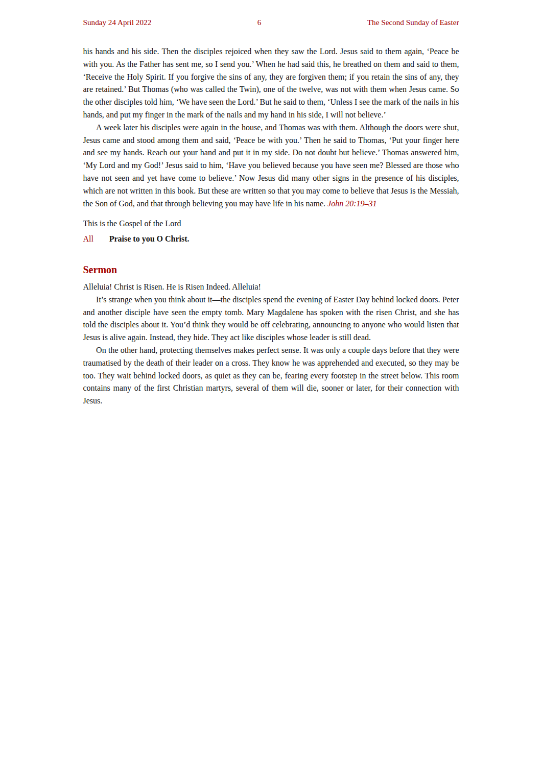Sunday 24 April 2022
6
The Second Sunday of Easter
his hands and his side. Then the disciples rejoiced when they saw the Lord. Jesus said to them again, ‘Peace be with you. As the Father has sent me, so I send you.’ When he had said this, he breathed on them and said to them, ‘Receive the Holy Spirit. If you forgive the sins of any, they are forgiven them; if you retain the sins of any, they are retained.’ But Thomas (who was called the Twin), one of the twelve, was not with them when Jesus came. So the other disciples told him, ‘We have seen the Lord.’ But he said to them, ‘Unless I see the mark of the nails in his hands, and put my finger in the mark of the nails and my hand in his side, I will not believe.’
A week later his disciples were again in the house, and Thomas was with them. Although the doors were shut, Jesus came and stood among them and said, ‘Peace be with you.’ Then he said to Thomas, ‘Put your finger here and see my hands. Reach out your hand and put it in my side. Do not doubt but believe.’ Thomas answered him, ‘My Lord and my God!’ Jesus said to him, ‘Have you believed because you have seen me? Blessed are those who have not seen and yet have come to believe.’ Now Jesus did many other signs in the presence of his disciples, which are not written in this book. But these are written so that you may come to believe that Jesus is the Messiah, the Son of God, and that through believing you may have life in his name. John 20:19–31
This is the Gospel of the Lord
All
Praise to you O Christ.
Sermon
Alleluia! Christ is Risen. He is Risen Indeed. Alleluia!
It’s strange when you think about it—the disciples spend the evening of Easter Day behind locked doors. Peter and another disciple have seen the empty tomb. Mary Magdalene has spoken with the risen Christ, and she has told the disciples about it. You’d think they would be off celebrating, announcing to anyone who would listen that Jesus is alive again. Instead, they hide. They act like disciples whose leader is still dead.
On the other hand, protecting themselves makes perfect sense. It was only a couple days before that they were traumatised by the death of their leader on a cross. They know he was apprehended and executed, so they may be too. They wait behind locked doors, as quiet as they can be, fearing every footstep in the street below. This room contains many of the first Christian martyrs, several of them will die, sooner or later, for their connection with Jesus.